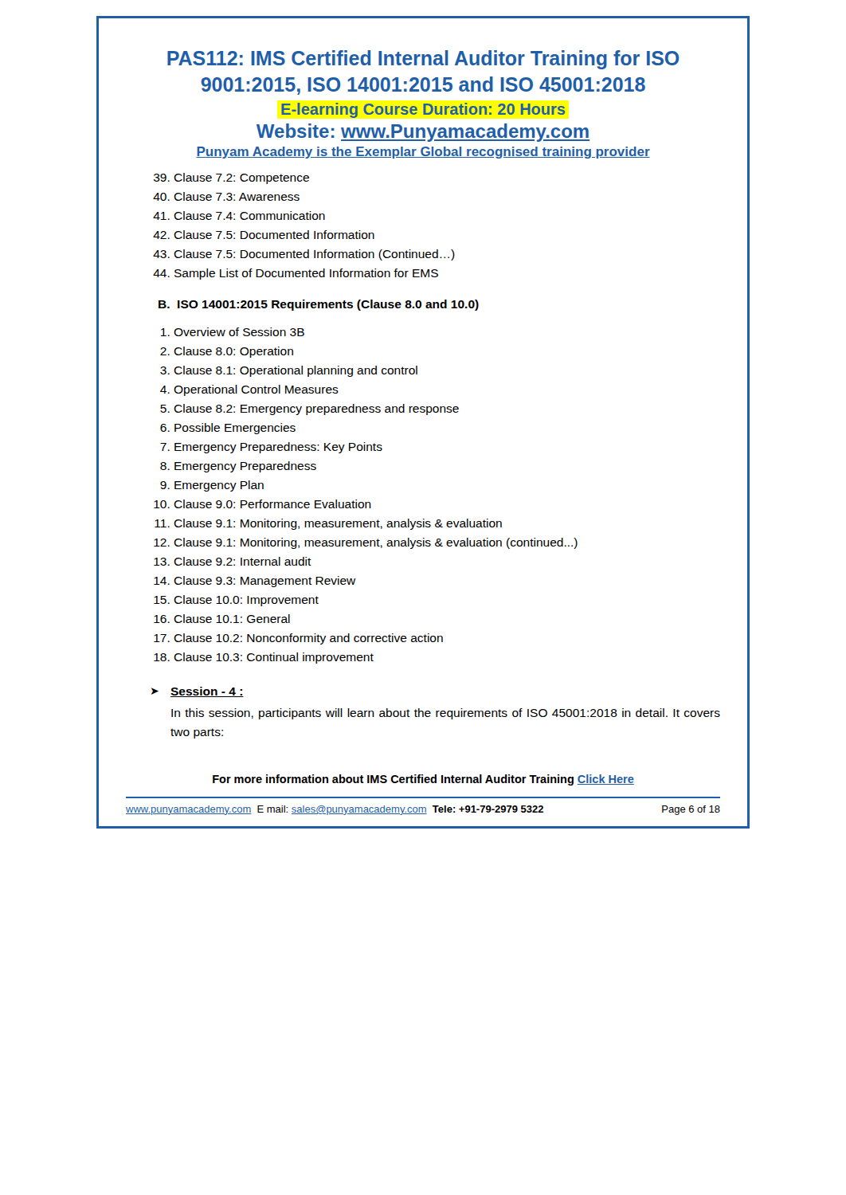PAS112: IMS Certified Internal Auditor Training for ISO 9001:2015, ISO 14001:2015 and ISO 45001:2018
E-learning Course Duration: 20 Hours
Website: www.Punyamacademy.com
Punyam Academy is the Exemplar Global recognised training provider
Clause 7.2: Competence
Clause 7.3: Awareness
Clause 7.4: Communication
Clause 7.5: Documented Information
Clause 7.5: Documented Information (Continued…)
Sample List of Documented Information for EMS
B. ISO 14001:2015 Requirements (Clause 8.0 and 10.0)
Overview of Session 3B
Clause 8.0: Operation
Clause 8.1: Operational planning and control
Operational Control Measures
Clause 8.2: Emergency preparedness and response
Possible Emergencies
Emergency Preparedness: Key Points
Emergency Preparedness
Emergency Plan
Clause 9.0: Performance Evaluation
Clause 9.1: Monitoring, measurement, analysis & evaluation
Clause 9.1: Monitoring, measurement, analysis & evaluation (continued...)
Clause 9.2: Internal audit
Clause 9.3: Management Review
Clause 10.0: Improvement
Clause 10.1: General
Clause 10.2: Nonconformity and corrective action
Clause 10.3: Continual improvement
Session - 4 :
In this session, participants will learn about the requirements of ISO 45001:2018 in detail. It covers two parts:
For more information about IMS Certified Internal Auditor Training Click Here
www.punyamacademy.com E mail: sales@punyamacademy.com Tele: +91-79-2979 5322
Page 6 of 18